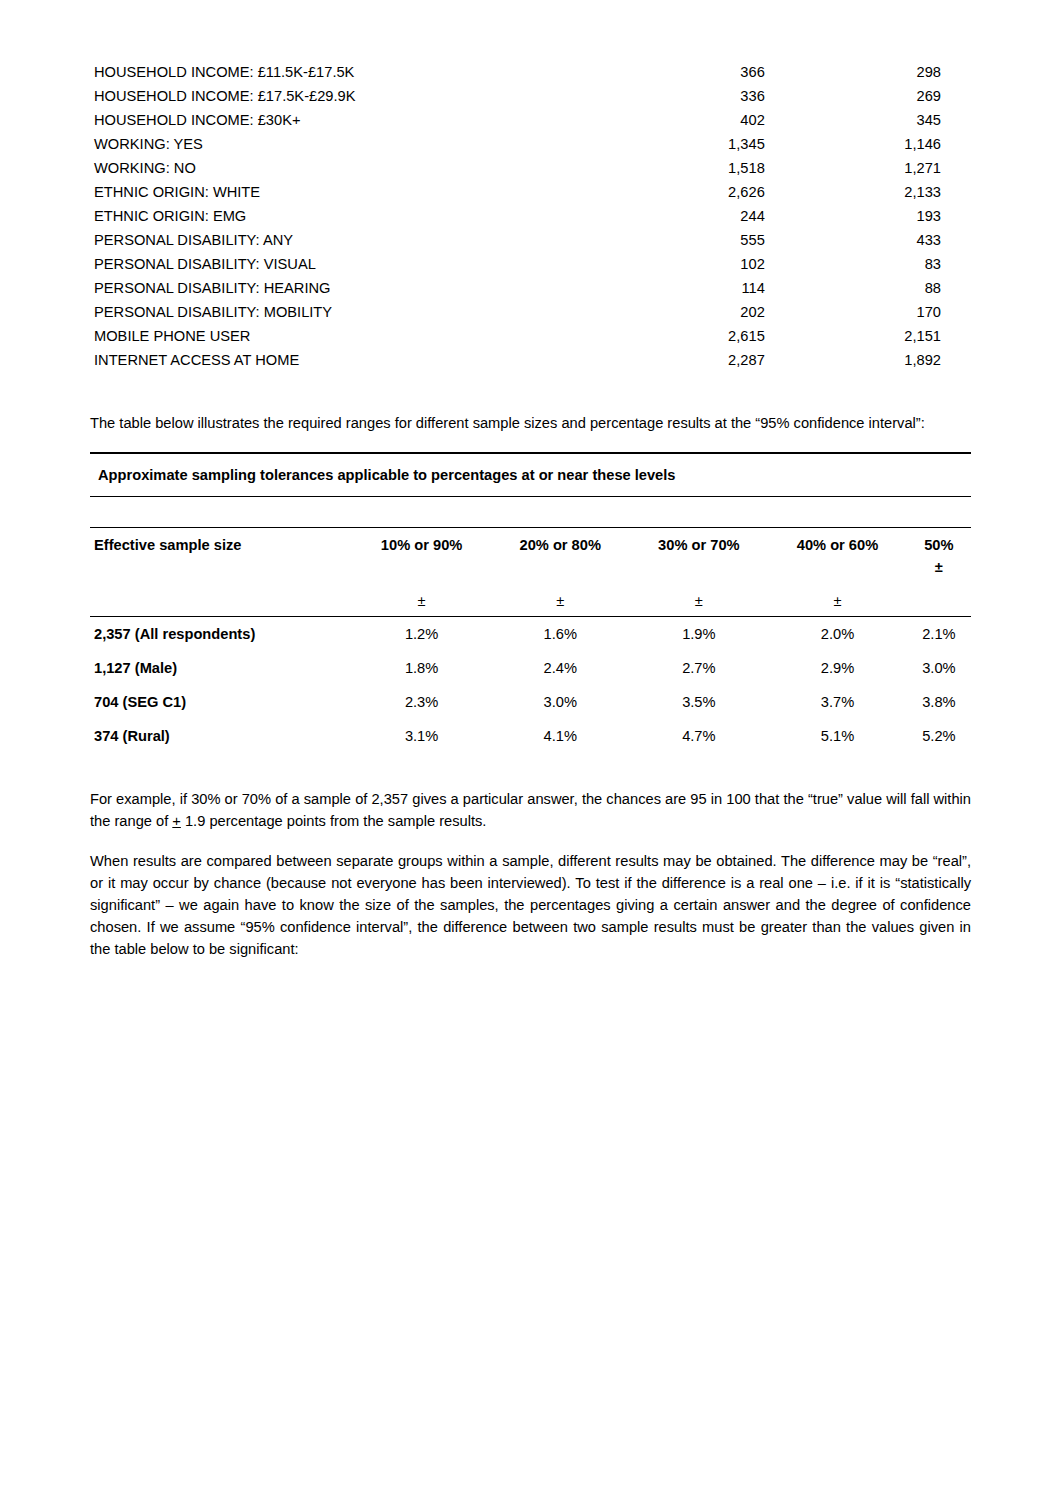| HOUSEHOLD INCOME: £11.5K-£17.5K | 366 | 298 |
| HOUSEHOLD INCOME: £17.5K-£29.9K | 336 | 269 |
| HOUSEHOLD INCOME: £30K+ | 402 | 345 |
| WORKING: YES | 1,345 | 1,146 |
| WORKING: NO | 1,518 | 1,271 |
| ETHNIC ORIGIN: WHITE | 2,626 | 2,133 |
| ETHNIC ORIGIN: EMG | 244 | 193 |
| PERSONAL DISABILITY: ANY | 555 | 433 |
| PERSONAL DISABILITY: VISUAL | 102 | 83 |
| PERSONAL DISABILITY: HEARING | 114 | 88 |
| PERSONAL DISABILITY: MOBILITY | 202 | 170 |
| MOBILE PHONE USER | 2,615 | 2,151 |
| INTERNET ACCESS AT HOME | 2,287 | 1,892 |
The table below illustrates the required ranges for different sample sizes and percentage results at the “95% confidence interval”:
Approximate sampling tolerances applicable to percentages at or near these levels
| Effective sample size | 10% or 90% | 20% or 80% | 30% or 70% | 40% or 60% | 50% ± |
| --- | --- | --- | --- | --- | --- |
| | ± | ± | ± | ± | |
| 2,357 (All respondents) | 1.2% | 1.6% | 1.9% | 2.0% | 2.1% |
| 1,127 (Male) | 1.8% | 2.4% | 2.7% | 2.9% | 3.0% |
| 704 (SEG C1) | 2.3% | 3.0% | 3.5% | 3.7% | 3.8% |
| 374 (Rural) | 3.1% | 4.1% | 4.7% | 5.1% | 5.2% |
For example, if 30% or 70% of a sample of 2,357 gives a particular answer, the chances are 95 in 100 that the “true” value will fall within the range of + 1.9 percentage points from the sample results.
When results are compared between separate groups within a sample, different results may be obtained. The difference may be “real”, or it may occur by chance (because not everyone has been interviewed). To test if the difference is a real one – i.e. if it is “statistically significant” – we again have to know the size of the samples, the percentages giving a certain answer and the degree of confidence chosen. If we assume “95% confidence interval”, the difference between two sample results must be greater than the values given in the table below to be significant: